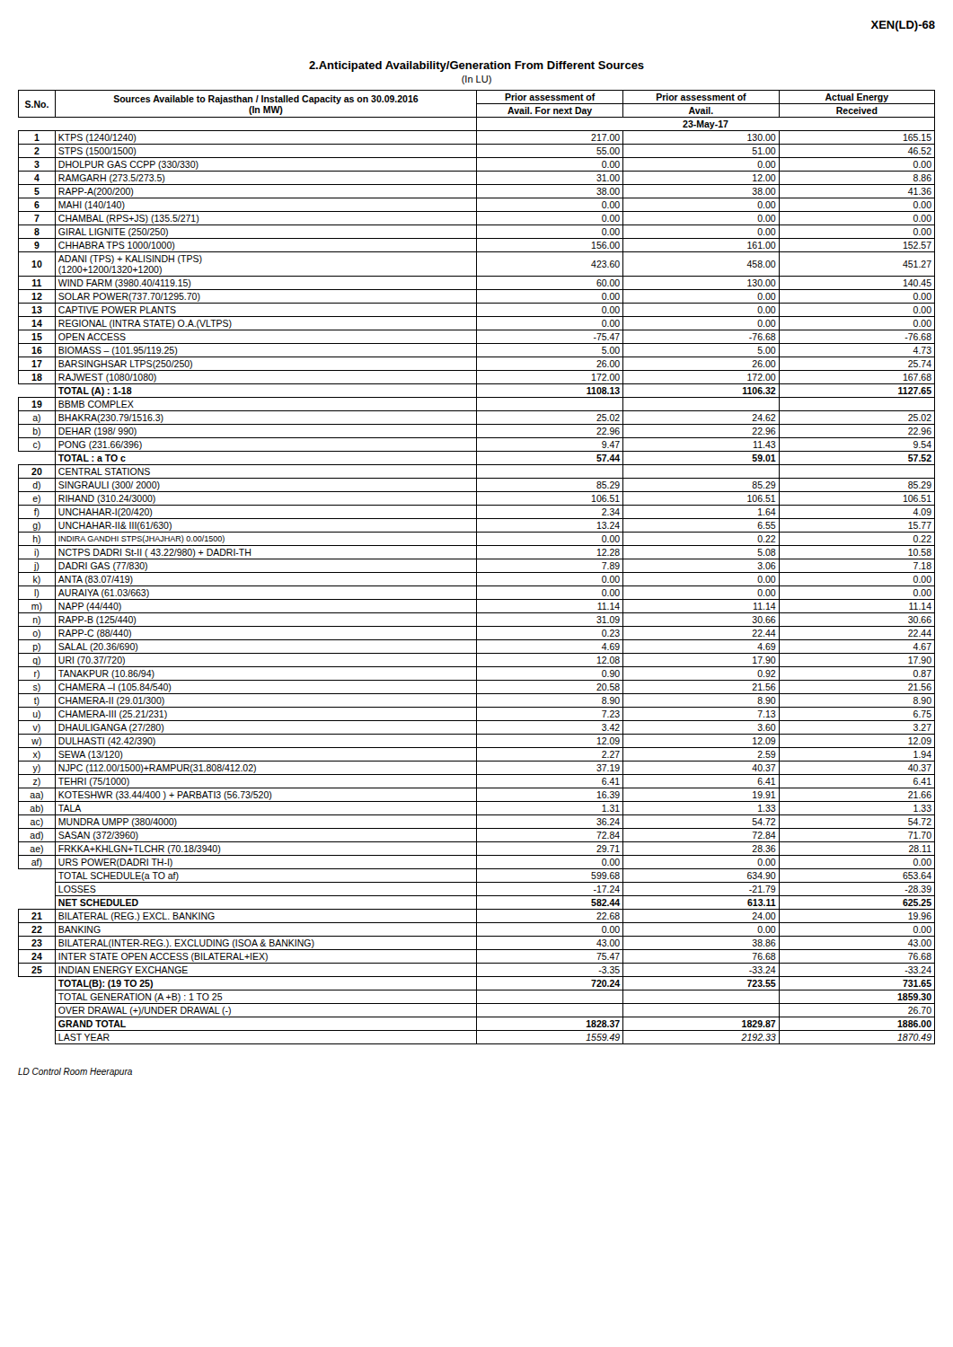XEN(LD)-68
2.Anticipated Availability/Generation From Different Sources
(In LU)
| S.No. | Sources Available to Rajasthan / Installed Capacity as on 30.09.2016 (In MW) | Prior assessment of | Prior assessment of | Actual Energy |
| --- | --- | --- | --- | --- |
| Avail. For next Day | Avail. | Received |
| | | 23-May-17 |
| 1 | KTPS (1240/1240) | 217.00 | 130.00 | 165.15 |
| 2 | STPS (1500/1500) | 55.00 | 51.00 | 46.52 |
| 3 | DHOLPUR GAS CCPP (330/330) | 0.00 | 0.00 | 0.00 |
| 4 | RAMGARH (273.5/273.5) | 31.00 | 12.00 | 8.86 |
| 5 | RAPP-A(200/200) | 38.00 | 38.00 | 41.36 |
| 6 | MAHI (140/140) | 0.00 | 0.00 | 0.00 |
| 7 | CHAMBAL (RPS+JS) (135.5/271) | 0.00 | 0.00 | 0.00 |
| 8 | GIRAL LIGNITE (250/250) | 0.00 | 0.00 | 0.00 |
| 9 | CHHABRA TPS 1000/1000) | 156.00 | 161.00 | 152.57 |
| 10 | ADANI (TPS) + KALISINDH (TPS) (1200+1200/1320+1200) | 423.60 | 458.00 | 451.27 |
| 11 | WIND FARM (3980.40/4119.15) | 60.00 | 130.00 | 140.45 |
| 12 | SOLAR POWER(737.70/1295.70) | 0.00 | 0.00 | 0.00 |
| 13 | CAPTIVE POWER PLANTS | 0.00 | 0.00 | 0.00 |
| 14 | REGIONAL (INTRA STATE) O.A.(VLTPS) | 0.00 | 0.00 | 0.00 |
| 15 | OPEN ACCESS | -75.47 | -76.68 | -76.68 |
| 16 | BIOMASS – (101.95/119.25) | 5.00 | 5.00 | 4.73 |
| 17 | BARSINGHSAR LTPS(250/250) | 26.00 | 26.00 | 25.74 |
| 18 | RAJWEST (1080/1080) | 172.00 | 172.00 | 167.68 |
| | TOTAL (A) : 1-18 | 1108.13 | 1106.32 | 1127.65 |
| 19 | BBMB COMPLEX | | | |
| a) | BHAKRA(230.79/1516.3) | 25.02 | 24.62 | 25.02 |
| b) | DEHAR (198/ 990) | 22.96 | 22.96 | 22.96 |
| c) | PONG (231.66/396) | 9.47 | 11.43 | 9.54 |
| | TOTAL : a TO c | 57.44 | 59.01 | 57.52 |
| 20 | CENTRAL STATIONS | | | |
| d) | SINGRAULI (300/ 2000) | 85.29 | 85.29 | 85.29 |
| e) | RIHAND (310.24/3000) | 106.51 | 106.51 | 106.51 |
| f) | UNCHAHAR-I(20/420) | 2.34 | 1.64 | 4.09 |
| g) | UNCHAHAR-II& III(61/630) | 13.24 | 6.55 | 15.77 |
| h) | INDIRA GANDHI STPS(JHAJHAR) 0.00/1500) | 0.00 | 0.22 | 0.22 |
| i) | NCTPS DADRI St-II ( 43.22/980) + DADRI-TH | 12.28 | 5.08 | 10.58 |
| j) | DADRI GAS (77/830) | 7.89 | 3.06 | 7.18 |
| k) | ANTA (83.07/419) | 0.00 | 0.00 | 0.00 |
| l) | AURAIYA (61.03/663) | 0.00 | 0.00 | 0.00 |
| m) | NAPP (44/440) | 11.14 | 11.14 | 11.14 |
| n) | RAPP-B (125/440) | 31.09 | 30.66 | 30.66 |
| o) | RAPP-C (88/440) | 0.23 | 22.44 | 22.44 |
| p) | SALAL (20.36/690) | 4.69 | 4.69 | 4.67 |
| q) | URI (70.37/720) | 12.08 | 17.90 | 17.90 |
| r) | TANAKPUR (10.86/94) | 0.90 | 0.92 | 0.87 |
| s) | CHAMERA –I (105.84/540) | 20.58 | 21.56 | 21.56 |
| t) | CHAMERA-II (29.01/300) | 8.90 | 8.90 | 8.90 |
| u) | CHAMERA-III (25.21/231) | 7.23 | 7.13 | 6.75 |
| v) | DHAULIGANGA (27/280) | 3.42 | 3.60 | 3.27 |
| w) | DULHASTI (42.42/390) | 12.09 | 12.09 | 12.09 |
| x) | SEWA (13/120) | 2.27 | 2.59 | 1.94 |
| y) | NJPC (112.00/1500)+RAMPUR(31.808/412.02) | 37.19 | 40.37 | 40.37 |
| z) | TEHRI (75/1000) | 6.41 | 6.41 | 6.41 |
| aa) | KOTESHWR (33.44/400 ) + PARBATI3 (56.73/520) | 16.39 | 19.91 | 21.66 |
| ab) | TALA | 1.31 | 1.33 | 1.33 |
| ac) | MUNDRA UMPP (380/4000) | 36.24 | 54.72 | 54.72 |
| ad) | SASAN (372/3960) | 72.84 | 72.84 | 71.70 |
| ae) | FRKKA+KHLGN+TLCHR (70.18/3940) | 29.71 | 28.36 | 28.11 |
| af) | URS POWER(DADRI TH-I) | 0.00 | 0.00 | 0.00 |
| | TOTAL SCHEDULE(a TO af) | 599.68 | 634.90 | 653.64 |
| | LOSSES | -17.24 | -21.79 | -28.39 |
| | NET SCHEDULED | 582.44 | 613.11 | 625.25 |
| 21 | BILATERAL (REG.) EXCL. BANKING | 22.68 | 24.00 | 19.96 |
| 22 | BANKING | 0.00 | 0.00 | 0.00 |
| 23 | BILATERAL(INTER-REG.). EXCLUDING (ISOA & BANKING) | 43.00 | 38.86 | 43.00 |
| 24 | INTER STATE OPEN ACCESS (BILATERAL+IEX) | 75.47 | 76.68 | 76.68 |
| 25 | INDIAN ENERGY EXCHANGE | -3.35 | -33.24 | -33.24 |
| | TOTAL(B): (19 TO 25) | 720.24 | 723.55 | 731.65 |
| | TOTAL GENERATION (A +B) : 1 TO 25 | | | 1859.30 |
| | OVER DRAWAL (+)/UNDER DRAWAL (-) | | | 26.70 |
| | GRAND TOTAL | 1828.37 | 1829.87 | 1886.00 |
| | LAST YEAR | 1559.49 | 2192.33 | 1870.49 |
LD Control Room Heerapura